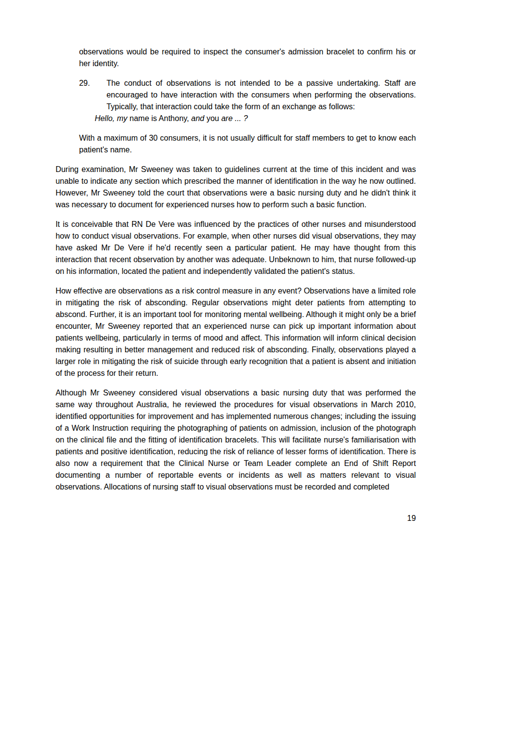observations would be required to inspect the consumer's admission bracelet to confirm his or her identity.
29. The conduct of observations is not intended to be a passive undertaking. Staff are encouraged to have interaction with the consumers when performing the observations. Typically, that interaction could take the form of an exchange as follows:
Hello, my name is Anthony, and you are ... ?
With a maximum of 30 consumers, it is not usually difficult for staff members to get to know each patient's name.
During examination, Mr Sweeney was taken to guidelines current at the time of this incident and was unable to indicate any section which prescribed the manner of identification in the way he now outlined. However, Mr Sweeney told the court that observations were a basic nursing duty and he didn't think it was necessary to document for experienced nurses how to perform such a basic function.
It is conceivable that RN De Vere was influenced by the practices of other nurses and misunderstood how to conduct visual observations. For example, when other nurses did visual observations, they may have asked Mr De Vere if he'd recently seen a particular patient. He may have thought from this interaction that recent observation by another was adequate. Unbeknown to him, that nurse followed-up on his information, located the patient and independently validated the patient's status.
How effective are observations as a risk control measure in any event? Observations have a limited role in mitigating the risk of absconding. Regular observations might deter patients from attempting to abscond. Further, it is an important tool for monitoring mental wellbeing. Although it might only be a brief encounter, Mr Sweeney reported that an experienced nurse can pick up important information about patients wellbeing, particularly in terms of mood and affect. This information will inform clinical decision making resulting in better management and reduced risk of absconding. Finally, observations played a larger role in mitigating the risk of suicide through early recognition that a patient is absent and initiation of the process for their return.
Although Mr Sweeney considered visual observations a basic nursing duty that was performed the same way throughout Australia, he reviewed the procedures for visual observations in March 2010, identified opportunities for improvement and has implemented numerous changes; including the issuing of a Work Instruction requiring the photographing of patients on admission, inclusion of the photograph on the clinical file and the fitting of identification bracelets. This will facilitate nurse's familiarisation with patients and positive identification, reducing the risk of reliance of lesser forms of identification. There is also now a requirement that the Clinical Nurse or Team Leader complete an End of Shift Report documenting a number of reportable events or incidents as well as matters relevant to visual observations. Allocations of nursing staff to visual observations must be recorded and completed
19